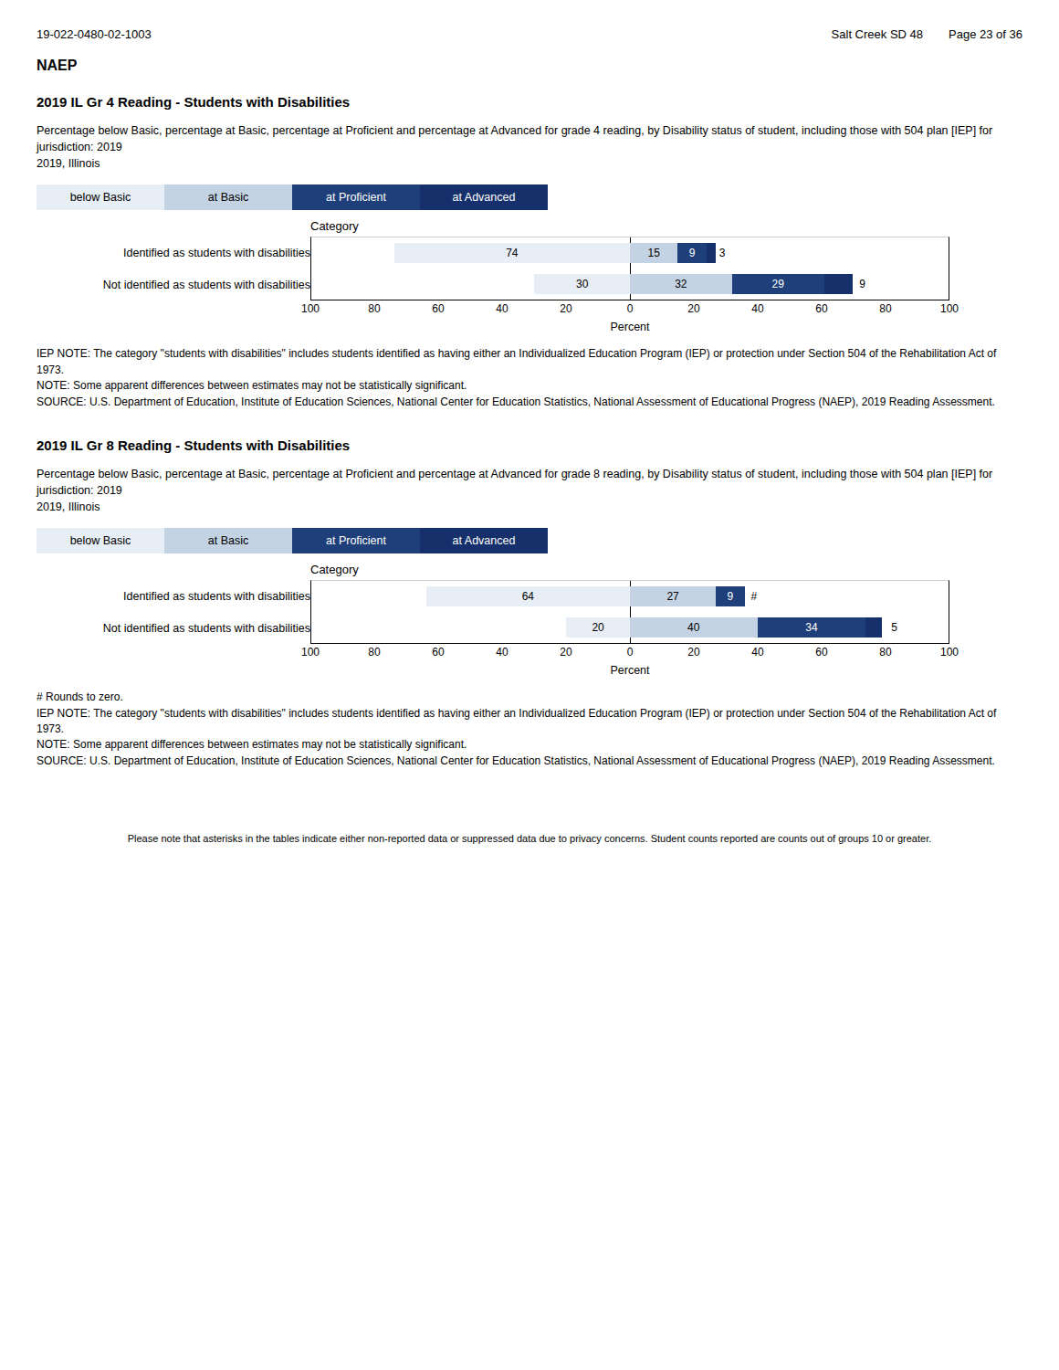19-022-0480-02-1003
Salt Creek SD 48 Page 23 of 36
NAEP
2019 IL Gr 4 Reading - Students with Disabilities
Percentage below Basic, percentage at Basic, percentage at Proficient and percentage at Advanced for grade 4 reading, by Disability status of student, including those with 504 plan [IEP] for jurisdiction: 2019
2019, Illinois
below Basic
at Basic
at Proficient
at Advanced
Category
| Identified as students with disabilities | 74 15 9 3 |
| Not identified as students with disabilities | 30 32 29 9 |
| | 100 80 60 40 20 0 20 40 60 80 100 |
Percent
IEP NOTE: The category "students with disabilities" includes students identified as having either an Individualized Education Program (IEP) or protection under Section 504 of the Rehabilitation Act of 1973.
NOTE: Some apparent differences between estimates may not be statistically significant.
SOURCE: U.S. Department of Education, Institute of Education Sciences, National Center for Education Statistics, National Assessment of Educational Progress (NAEP), 2019 Reading Assessment.
2019 IL Gr 8 Reading - Students with Disabilities
Percentage below Basic, percentage at Basic, percentage at Proficient and percentage at Advanced for grade 8 reading, by Disability status of student, including those with 504 plan [IEP] for jurisdiction: 2019
2019, Illinois
below Basic
at Basic
at Proficient
at Advanced
Category
| Identified as students with disabilities | 64 27 9 # |
| Not identified as students with disabilities | 20 40 34 5 |
| | 100 80 60 40 20 0 20 40 60 80 100 |
Percent
# Rounds to zero.
IEP NOTE: The category "students with disabilities" includes students identified as having either an Individualized Education Program (IEP) or protection under Section 504 of the Rehabilitation Act of 1973.
NOTE: Some apparent differences between estimates may not be statistically significant.
SOURCE: U.S. Department of Education, Institute of Education Sciences, National Center for Education Statistics, National Assessment of Educational Progress (NAEP), 2019 Reading Assessment.
Please note that asterisks in the tables indicate either non-reported data or suppressed data due to privacy concerns. Student counts reported are counts out of groups 10 or greater.